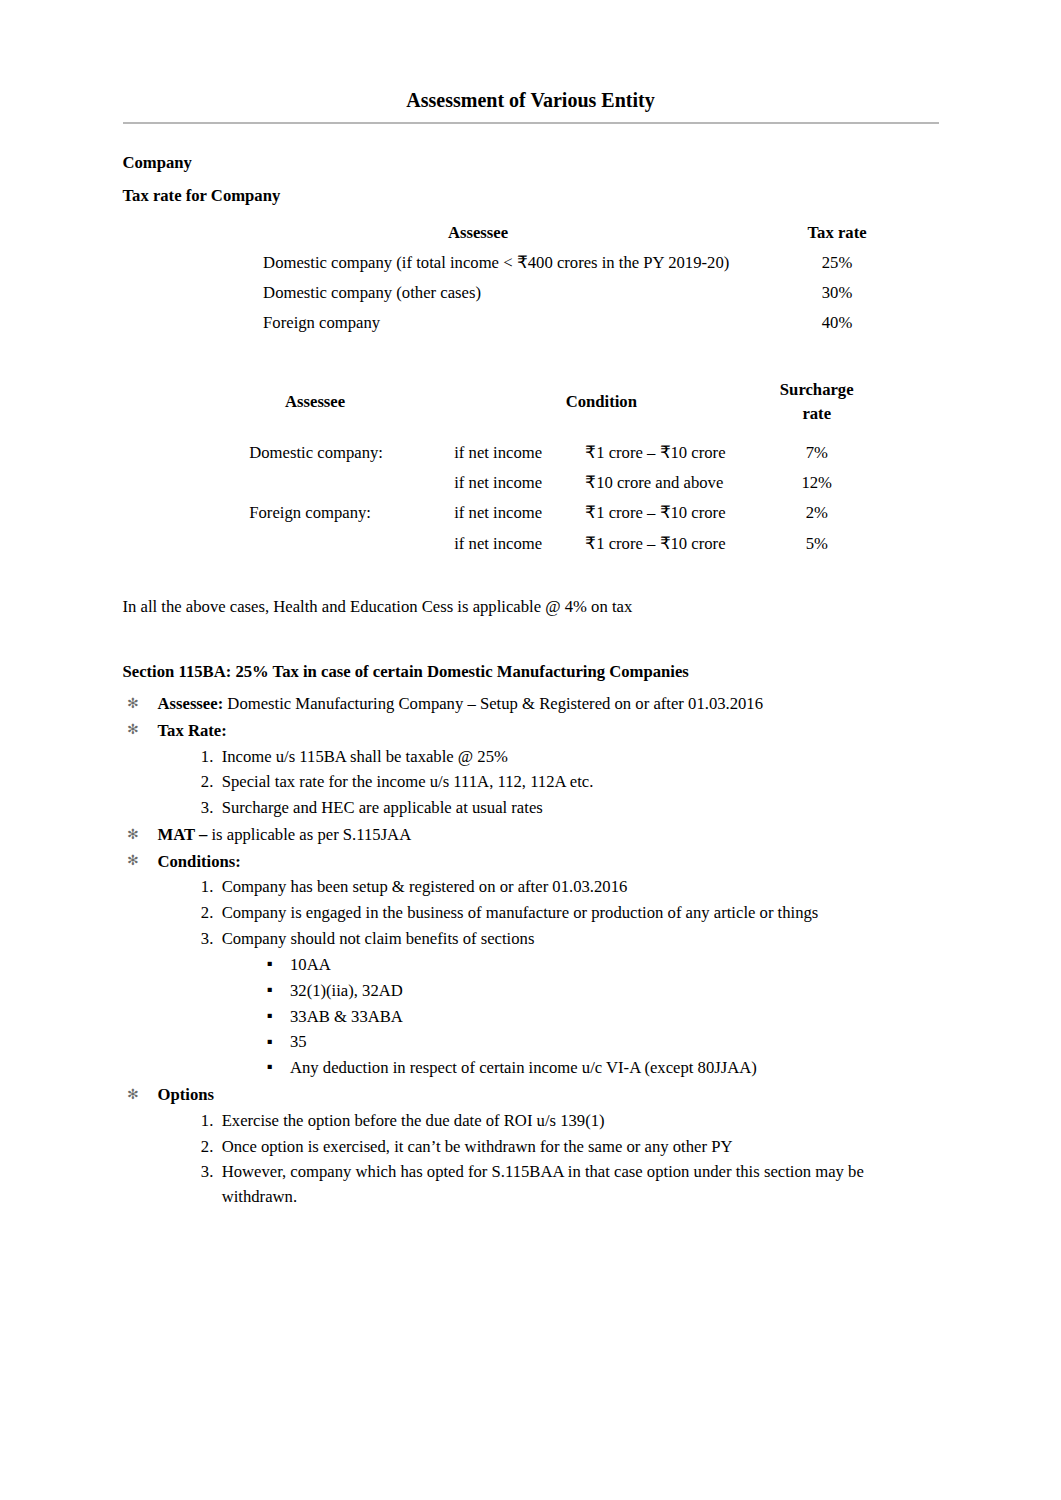Assessment of Various Entity
Company
Tax rate for Company
| Assessee | Tax rate |
| --- | --- |
| Domestic company (if total income < ₹400 crores in the PY 2019-20) | 25% |
| Domestic company (other cases) | 30% |
| Foreign company | 40% |
| Assessee | Condition | Surcharge rate |
| --- | --- | --- |
| Domestic company: | if net income | ₹1 crore – ₹10 crore | 7% |
| | if net income | ₹10 crore and above | 12% |
| Foreign company: | if net income | ₹1 crore – ₹10 crore | 2% |
| | if net income | ₹1 crore – ₹10 crore | 5% |
In all the above cases, Health and Education Cess is applicable @ 4% on tax
Section 115BA: 25% Tax in case of certain Domestic Manufacturing Companies
Assessee: Domestic Manufacturing Company – Setup & Registered on or after 01.03.2016
Tax Rate:
Income u/s 115BA shall be taxable @ 25%
Special tax rate for the income u/s 111A, 112, 112A etc.
Surcharge and HEC are applicable at usual rates
MAT – is applicable as per S.115JAA
Conditions:
Company has been setup & registered on or after 01.03.2016
Company is engaged in the business of manufacture or production of any article or things
Company should not claim benefits of sections
10AA
32(1)(iia), 32AD
33AB & 33ABA
35
Any deduction in respect of certain income u/c VI-A (except 80JJAA)
Options
Exercise the option before the due date of ROI u/s 139(1)
Once option is exercised, it can’t be withdrawn for the same or any other PY
However, company which has opted for S.115BAA in that case option under this section may be withdrawn.